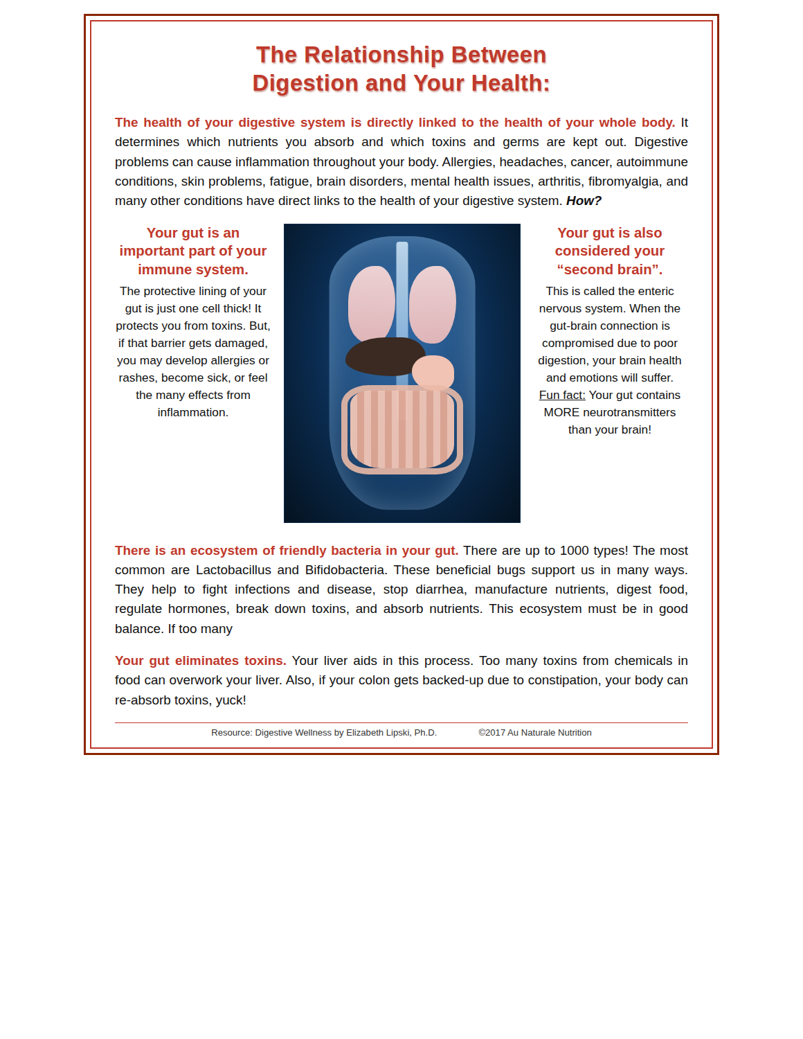The Relationship Between
Digestion and Your Health:
The health of your digestive system is directly linked to the health of your whole body. It determines which nutrients you absorb and which toxins and germs are kept out. Digestive problems can cause inflammation throughout your body. Allergies, headaches, cancer, autoimmune conditions, skin problems, fatigue, brain disorders, mental health issues, arthritis, fibromyalgia, and many other conditions have direct links to the health of your digestive system. How?
Your gut is an important part of your immune system.
The protective lining of your gut is just one cell thick! It protects you from toxins. But, if that barrier gets damaged, you may develop allergies or rashes, become sick, or feel the many effects from inflammation.
Your gut is also considered your “second brain”.
This is called the enteric nervous system. When the gut-brain connection is compromised due to poor digestion, your brain health and emotions will suffer.
Fun fact: Your gut contains MORE neurotransmitters than your brain!
There is an ecosystem of friendly bacteria in your gut. There are up to 1000 types! The most common are Lactobacillus and Bifidobacteria. These beneficial bugs support us in many ways. They help to fight infections and disease, stop diarrhea, manufacture nutrients, digest food, regulate hormones, break down toxins, and absorb nutrients. This ecosystem must be in good balance. If too many
Your gut eliminates toxins. Your liver aids in this process. Too many toxins from chemicals in food can overwork your liver. Also, if your colon gets backed-up due to constipation, your body can re-absorb toxins, yuck!
Resource: Digestive Wellness by Elizabeth Lipski, Ph.D. ©2017 Au Naturale Nutrition